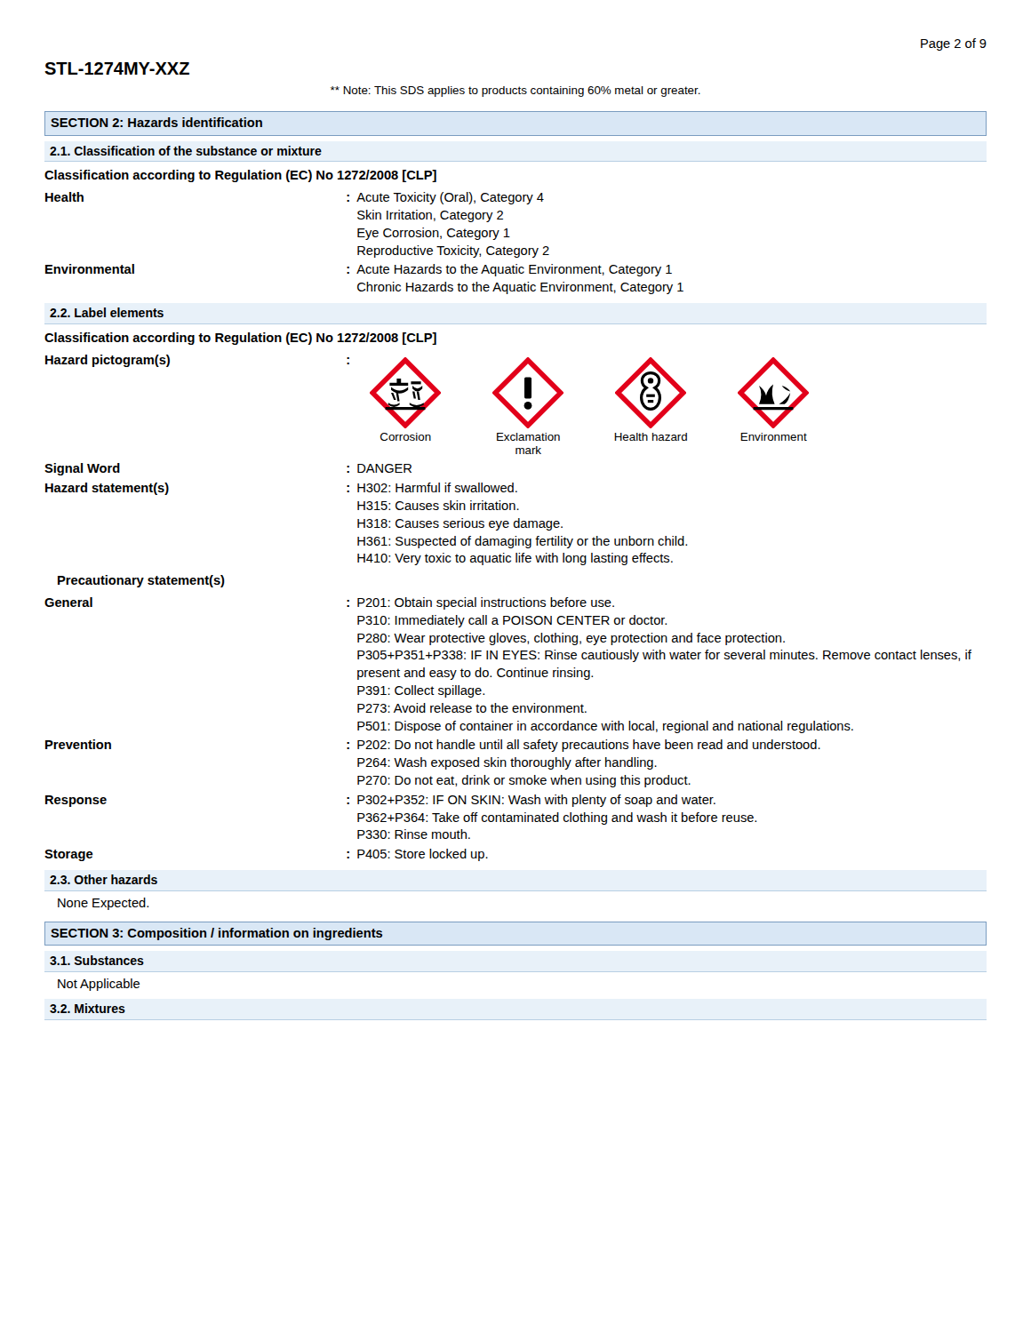Page 2 of 9
STL-1274MY-XXZ
** Note: This SDS applies to products containing 60% metal or greater.
SECTION 2: Hazards identification
2.1. Classification of the substance or mixture
Classification according to Regulation (EC) No 1272/2008 [CLP]
| Health | : | Acute Toxicity (Oral), Category 4 Skin Irritation, Category 2 Eye Corrosion, Category 1 Reproductive Toxicity, Category 2 |
| Environmental | : | Acute Hazards to the Aquatic Environment, Category 1 Chronic Hazards to the Aquatic Environment, Category 1 |
2.2. Label elements
Classification according to Regulation (EC) No 1272/2008 [CLP]
| Hazard pictogram(s) | : | Corrosion Exclamation mark Health hazard Environment |
| Signal Word | : | DANGER |
| Hazard statement(s) | : | H302: Harmful if swallowed. H315: Causes skin irritation. H318: Causes serious eye damage. H361: Suspected of damaging fertility or the unborn child. H410: Very toxic to aquatic life with long lasting effects. |
Precautionary statement(s)
| General | : | P201: Obtain special instructions before use. P310: Immediately call a POISON CENTER or doctor. P280: Wear protective gloves, clothing, eye protection and face protection. P305+P351+P338: IF IN EYES: Rinse cautiously with water for several minutes. Remove contact lenses, if present and easy to do. Continue rinsing. P391: Collect spillage. P273: Avoid release to the environment. P501: Dispose of container in accordance with local, regional and national regulations. |
| Prevention | : | P202: Do not handle until all safety precautions have been read and understood. P264: Wash exposed skin thoroughly after handling. P270: Do not eat, drink or smoke when using this product. |
| Response | : | P302+P352: IF ON SKIN: Wash with plenty of soap and water. P362+P364: Take off contaminated clothing and wash it before reuse. P330: Rinse mouth. |
| Storage | : | P405: Store locked up. |
2.3. Other hazards
None Expected.
SECTION 3: Composition / information on ingredients
3.1. Substances
Not Applicable
3.2. Mixtures